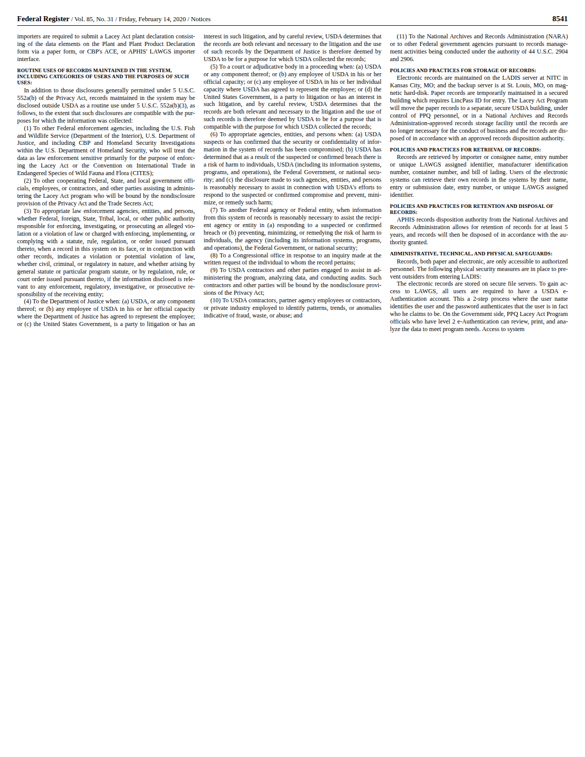Federal Register / Vol. 85, No. 31 / Friday, February 14, 2020 / Notices
8541
importers are required to submit a Lacey Act plant declaration consisting of the data elements on the Plant and Plant Product Declaration form via a paper form, or CBP's ACE, or APHIS' LAWGS importer interface.
Routine uses of records maintained in the system, including categories of users and the purposes of such uses:
In addition to those disclosures generally permitted under 5 U.S.C. 552a(b) of the Privacy Act, records maintained in the system may be disclosed outside USDA as a routine use under 5 U.S.C. 552a(b)(3), as follows, to the extent that such disclosures are compatible with the purposes for which the information was collected:
(1) To other Federal enforcement agencies, including the U.S. Fish and Wildlife Service (Department of the Interior), U.S. Department of Justice, and including CBP and Homeland Security Investigations within the U.S. Department of Homeland Security, who will treat the data as law enforcement sensitive primarily for the purpose of enforcing the Lacey Act or the Convention on International Trade in Endangered Species of Wild Fauna and Flora (CITES);
(2) To other cooperating Federal, State, and local government officials, employees, or contractors, and other parties assisting in administering the Lacey Act program who will be bound by the nondisclosure provision of the Privacy Act and the Trade Secrets Act;
(3) To appropriate law enforcement agencies, entities, and persons, whether Federal, foreign, State, Tribal, local, or other public authority responsible for enforcing, investigating, or prosecuting an alleged violation or a violation of law or charged with enforcing, implementing, or complying with a statute, rule, regulation, or order issued pursuant thereto, when a record in this system on its face, or in conjunction with other records, indicates a violation or potential violation of law, whether civil, criminal, or regulatory in nature, and whether arising by general statute or particular program statute, or by regulation, rule, or court order issued pursuant thereto, if the information disclosed is relevant to any enforcement, regulatory, investigative, or prosecutive responsibility of the receiving entity;
(4) To the Department of Justice when: (a) USDA, or any component thereof; or (b) any employee of USDA in his or her official capacity where the Department of Justice has agreed to represent the employee; or (c) the United States Government, is a party to litigation or has an interest in such litigation, and by careful review, USDA determines that the records are both relevant and necessary to the litigation and the use of such records by the Department of Justice is therefore deemed by USDA to be for a purpose for which USDA collected the records;
(5) To a court or adjudicative body in a proceeding when: (a) USDA or any component thereof; or (b) any employee of USDA in his or her official capacity; or (c) any employee of USDA in his or her individual capacity where USDA has agreed to represent the employee; or (d) the United States Government, is a party to litigation or has an interest in such litigation, and by careful review, USDA determines that the records are both relevant and necessary to the litigation and the use of such records is therefore deemed by USDA to be for a purpose that is compatible with the purpose for which USDA collected the records;
(6) To appropriate agencies, entities, and persons when: (a) USDA suspects or has confirmed that the security or confidentiality of information in the system of records has been compromised; (b) USDA has determined that as a result of the suspected or confirmed breach there is a risk of harm to individuals, USDA (including its information systems, programs, and operations), the Federal Government, or national security; and (c) the disclosure made to such agencies, entities, and persons is reasonably necessary to assist in connection with USDA's efforts to respond to the suspected or confirmed compromise and prevent, minimize, or remedy such harm;
(7) To another Federal agency or Federal entity, when information from this system of records is reasonably necessary to assist the recipient agency or entity in (a) responding to a suspected or confirmed breach or (b) preventing, minimizing, or remedying the risk of harm to individuals, the agency (including its information systems, programs, and operations), the Federal Government, or national security;
(8) To a Congressional office in response to an inquiry made at the written request of the individual to whom the record pertains;
(9) To USDA contractors and other parties engaged to assist in administering the program, analyzing data, and conducting audits. Such contractors and other parties will be bound by the nondisclosure provisions of the Privacy Act;
(10) To USDA contractors, partner agency employees or contractors, or private industry employed to identify patterns, trends, or anomalies indicative of fraud, waste, or abuse; and
(11) To the National Archives and Records Administration (NARA) or to other Federal government agencies pursuant to records management activities being conducted under the authority of 44 U.S.C. 2904 and 2906.
Policies and practices for storage of records:
Electronic records are maintained on the LADIS server at NITC in Kansas City, MO; and the backup server is at St. Louis, MO, on magnetic hard-disk. Paper records are temporarily maintained in a secured building which requires LincPass ID for entry. The Lacey Act Program will move the paper records to a separate, secure USDA building, under control of PPQ personnel, or in a National Archives and Records Administration-approved records storage facility until the records are no longer necessary for the conduct of business and the records are disposed of in accordance with an approved records disposition authority.
Policies and practices for retrieval of records:
Records are retrieved by importer or consignee name, entry number or unique LAWGS assigned identifier, manufacturer identification number, container number, and bill of lading. Users of the electronic systems can retrieve their own records in the systems by their name, entry or submission date, entry number, or unique LAWGS assigned identifier.
Policies and practices for retention and disposal of records:
APHIS records disposition authority from the National Archives and Records Administration allows for retention of records for at least 5 years, and records will then be disposed of in accordance with the authority granted.
Administrative, technical, and physical safeguards:
Records, both paper and electronic, are only accessible to authorized personnel. The following physical security measures are in place to prevent outsiders from entering LADIS:
The electronic records are stored on secure file servers. To gain access to LAWGS, all users are required to have a USDA e-Authentication account. This a 2-step process where the user name identifies the user and the password authenticates that the user is in fact who he claims to be. On the Government side, PPQ Lacey Act Program officials who have level 2 e-Authentication can review, print, and analyze the data to meet program needs. Access to system